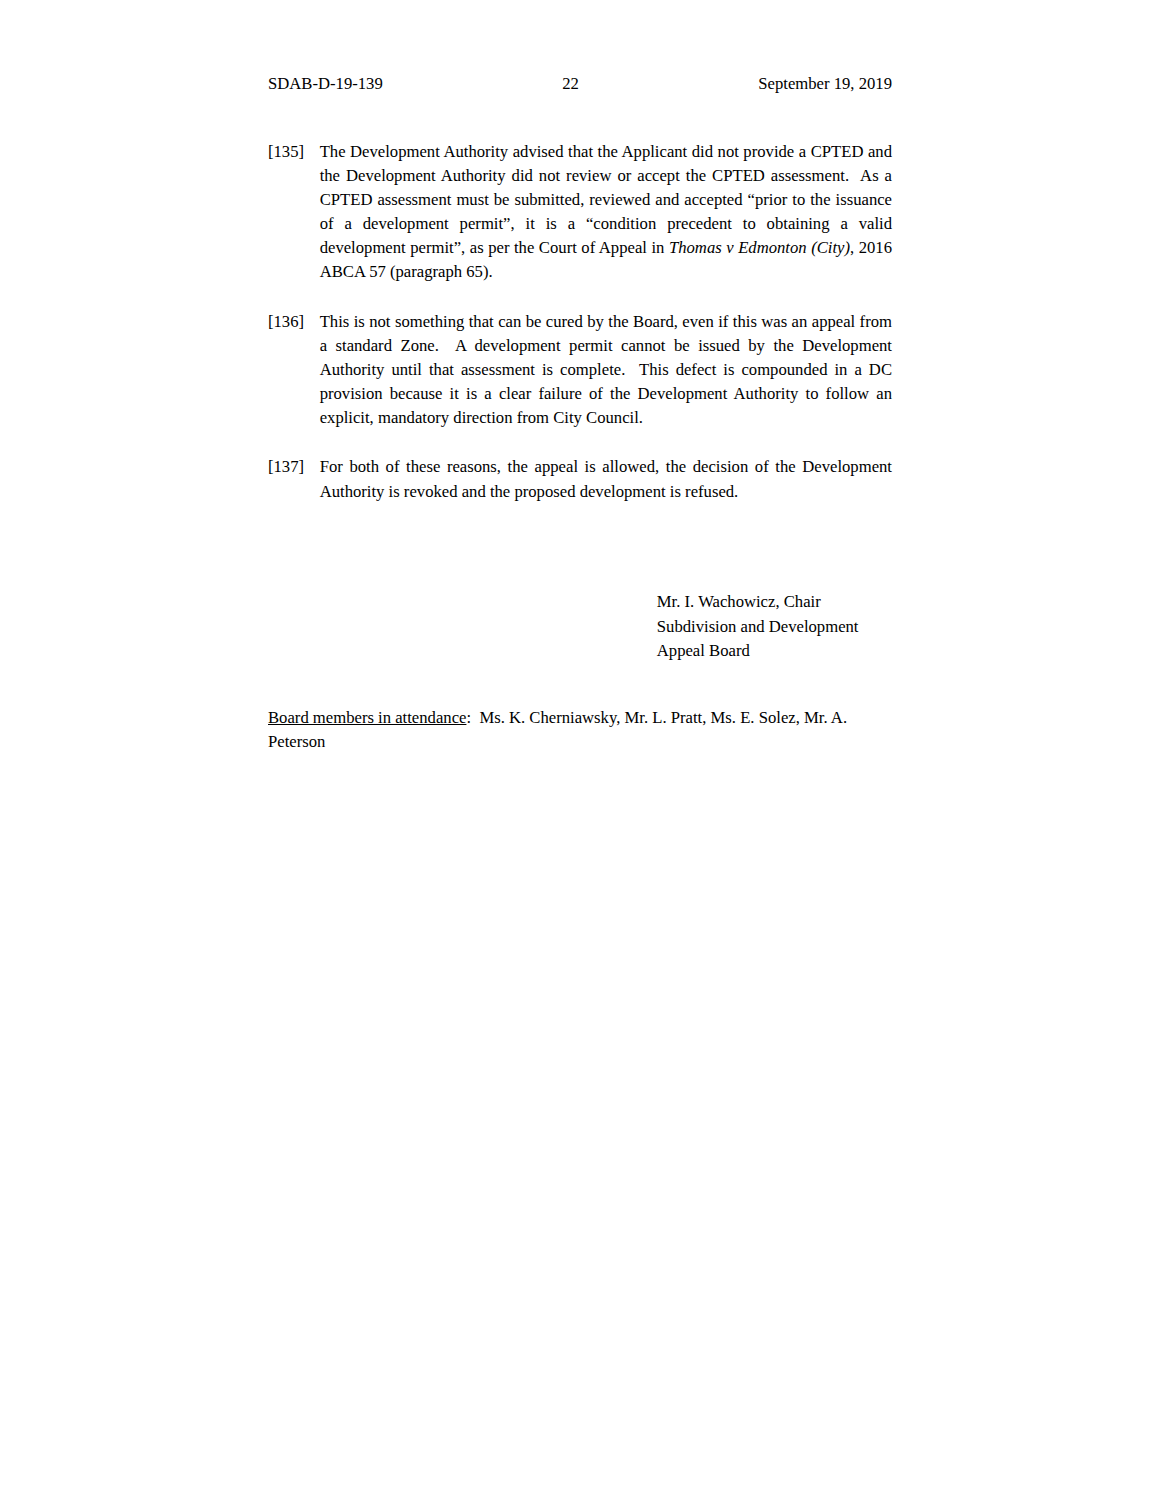SDAB-D-19-139
22
September 19, 2019
[135]
The Development Authority advised that the Applicant did not provide a CPTED and the Development Authority did not review or accept the CPTED assessment. As a CPTED assessment must be submitted, reviewed and accepted “prior to the issuance of a development permit”, it is a “condition precedent to obtaining a valid development permit”, as per the Court of Appeal in Thomas v Edmonton (City), 2016 ABCA 57 (paragraph 65).
[136]
This is not something that can be cured by the Board, even if this was an appeal from a standard Zone. A development permit cannot be issued by the Development Authority until that assessment is complete. This defect is compounded in a DC provision because it is a clear failure of the Development Authority to follow an explicit, mandatory direction from City Council.
[137]
For both of these reasons, the appeal is allowed, the decision of the Development Authority is revoked and the proposed development is refused.
Mr. I. Wachowicz, Chair
Subdivision and Development Appeal Board
Board members in attendance: Ms. K. Cherniawsky, Mr. L. Pratt, Ms. E. Solez, Mr. A. Peterson